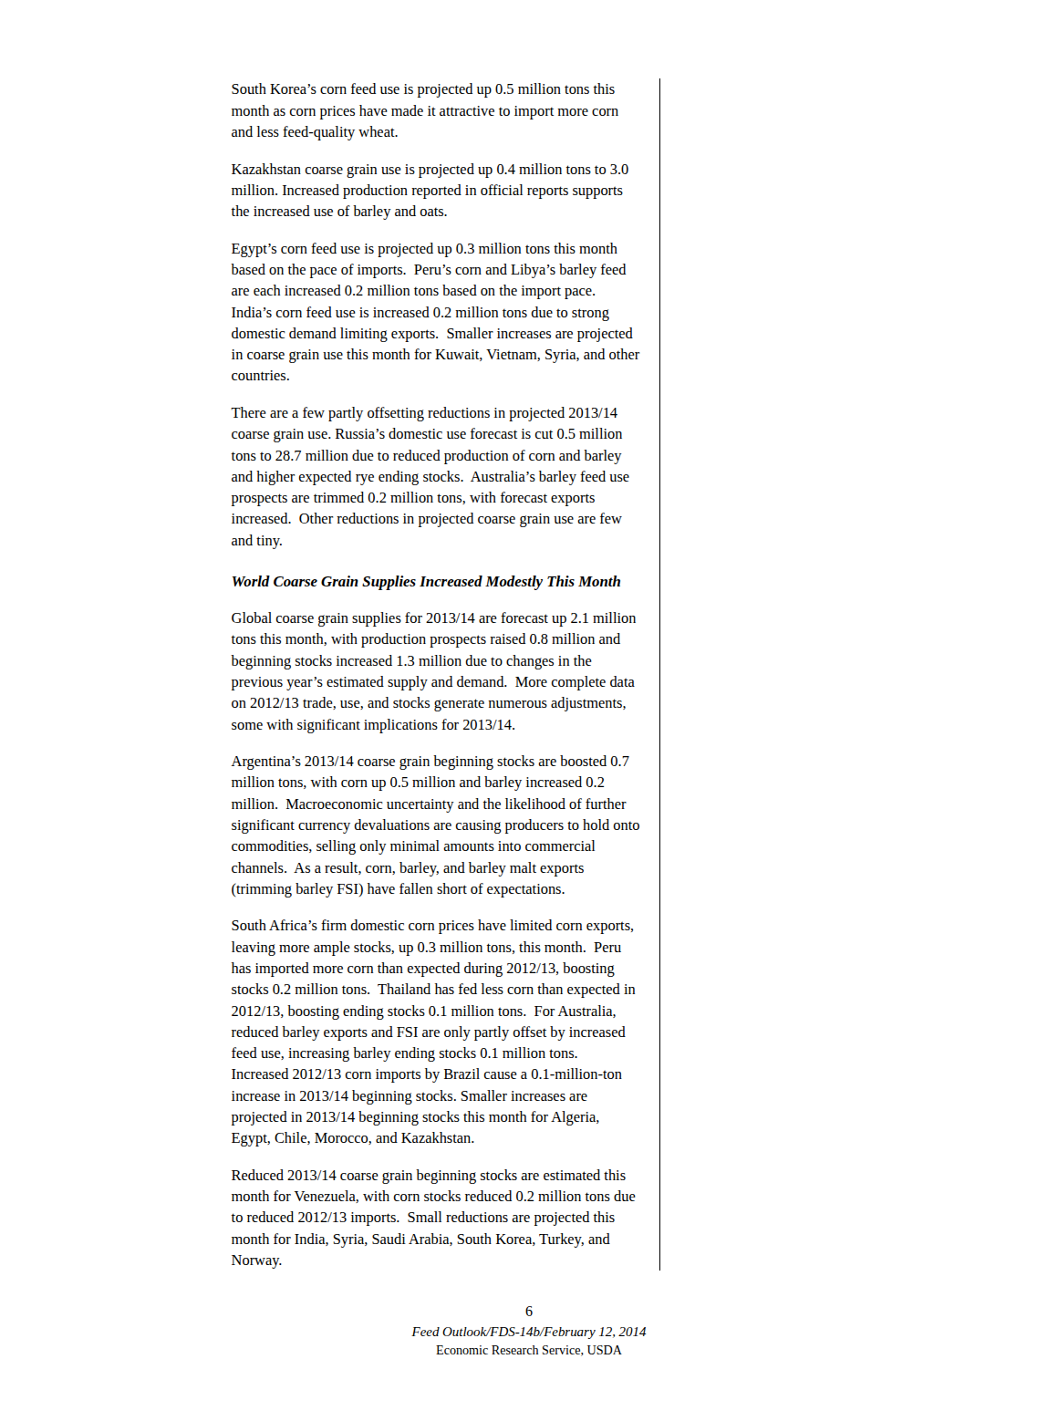South Korea’s corn feed use is projected up 0.5 million tons this month as corn prices have made it attractive to import more corn and less feed-quality wheat.
Kazakhstan coarse grain use is projected up 0.4 million tons to 3.0 million. Increased production reported in official reports supports the increased use of barley and oats.
Egypt’s corn feed use is projected up 0.3 million tons this month based on the pace of imports. Peru’s corn and Libya’s barley feed are each increased 0.2 million tons based on the import pace. India’s corn feed use is increased 0.2 million tons due to strong domestic demand limiting exports. Smaller increases are projected in coarse grain use this month for Kuwait, Vietnam, Syria, and other countries.
There are a few partly offsetting reductions in projected 2013/14 coarse grain use. Russia’s domestic use forecast is cut 0.5 million tons to 28.7 million due to reduced production of corn and barley and higher expected rye ending stocks. Australia’s barley feed use prospects are trimmed 0.2 million tons, with forecast exports increased. Other reductions in projected coarse grain use are few and tiny.
World Coarse Grain Supplies Increased Modestly This Month
Global coarse grain supplies for 2013/14 are forecast up 2.1 million tons this month, with production prospects raised 0.8 million and beginning stocks increased 1.3 million due to changes in the previous year’s estimated supply and demand. More complete data on 2012/13 trade, use, and stocks generate numerous adjustments, some with significant implications for 2013/14.
Argentina’s 2013/14 coarse grain beginning stocks are boosted 0.7 million tons, with corn up 0.5 million and barley increased 0.2 million. Macroeconomic uncertainty and the likelihood of further significant currency devaluations are causing producers to hold onto commodities, selling only minimal amounts into commercial channels. As a result, corn, barley, and barley malt exports (trimming barley FSI) have fallen short of expectations.
South Africa’s firm domestic corn prices have limited corn exports, leaving more ample stocks, up 0.3 million tons, this month. Peru has imported more corn than expected during 2012/13, boosting stocks 0.2 million tons. Thailand has fed less corn than expected in 2012/13, boosting ending stocks 0.1 million tons. For Australia, reduced barley exports and FSI are only partly offset by increased feed use, increasing barley ending stocks 0.1 million tons. Increased 2012/13 corn imports by Brazil cause a 0.1-million-ton increase in 2013/14 beginning stocks. Smaller increases are projected in 2013/14 beginning stocks this month for Algeria, Egypt, Chile, Morocco, and Kazakhstan.
Reduced 2013/14 coarse grain beginning stocks are estimated this month for Venezuela, with corn stocks reduced 0.2 million tons due to reduced 2012/13 imports. Small reductions are projected this month for India, Syria, Saudi Arabia, South Korea, Turkey, and Norway.
6
Feed Outlook/FDS-14b/February 12, 2014
Economic Research Service, USDA